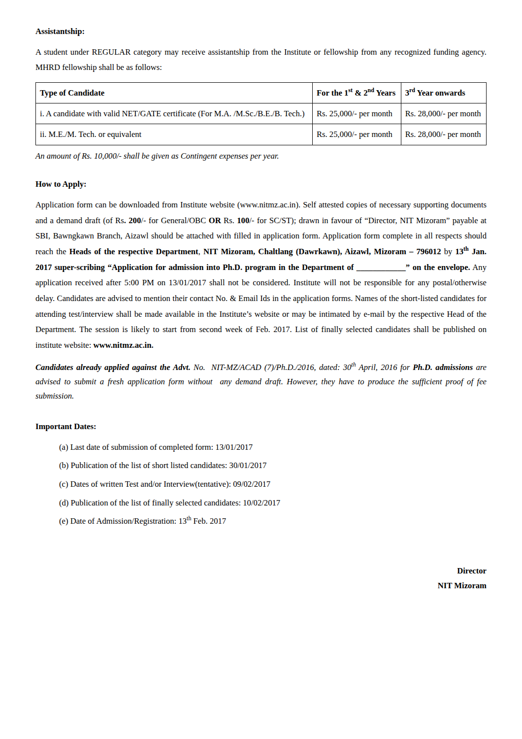Assistantship:
A student under REGULAR category may receive assistantship from the Institute or fellowship from any recognized funding agency. MHRD fellowship shall be as follows:
| Type of Candidate | For the 1 st & 2 nd Years | 3 rd Year onwards |
| --- | --- | --- |
| i. A candidate with valid NET/GATE certificate (For M.A. /M.Sc./B.E./B. Tech.) | Rs. 25,000/- per month | Rs. 28,000/- per month |
| ii. M.E./M. Tech. or equivalent | Rs. 25,000/- per month | Rs. 28,000/- per month |
An amount of Rs. 10,000/- shall be given as Contingent expenses per year.
How to Apply:
Application form can be downloaded from Institute website (www.nitmz.ac.in). Self attested copies of necessary supporting documents and a demand draft (of Rs. 200/- for General/OBC OR Rs. 100/- for SC/ST); drawn in favour of “Director, NIT Mizoram” payable at SBI, Bawngkawn Branch, Aizawl should be attached with filled in application form. Application form complete in all respects should reach the Heads of the respective Department, NIT Mizoram, Chaltlang (Dawrkawn), Aizawl, Mizoram – 796012 by 13th Jan. 2017 super-scribing “Application for admission into Ph.D. program in the Department of ____________” on the envelope. Any application received after 5:00 PM on 13/01/2017 shall not be considered. Institute will not be responsible for any postal/otherwise delay. Candidates are advised to mention their contact No. & Email Ids in the application forms. Names of the short-listed candidates for attending test/interview shall be made available in the Institute’s website or may be intimated by e-mail by the respective Head of the Department. The session is likely to start from second week of Feb. 2017. List of finally selected candidates shall be published on institute website: www.nitmz.ac.in.
Candidates already applied against the Advt. No. NIT-MZ/ACAD (7)/Ph.D./2016, dated: 30th April, 2016 for Ph.D. admissions are advised to submit a fresh application form without any demand draft. However, they have to produce the sufficient proof of fee submission.
Important Dates:
(a) Last date of submission of completed form: 13/01/2017
(b) Publication of the list of short listed candidates: 30/01/2017
(c) Dates of written Test and/or Interview(tentative): 09/02/2017
(d) Publication of the list of finally selected candidates: 10/02/2017
(e) Date of Admission/Registration: 13th Feb. 2017
Director
NIT Mizoram